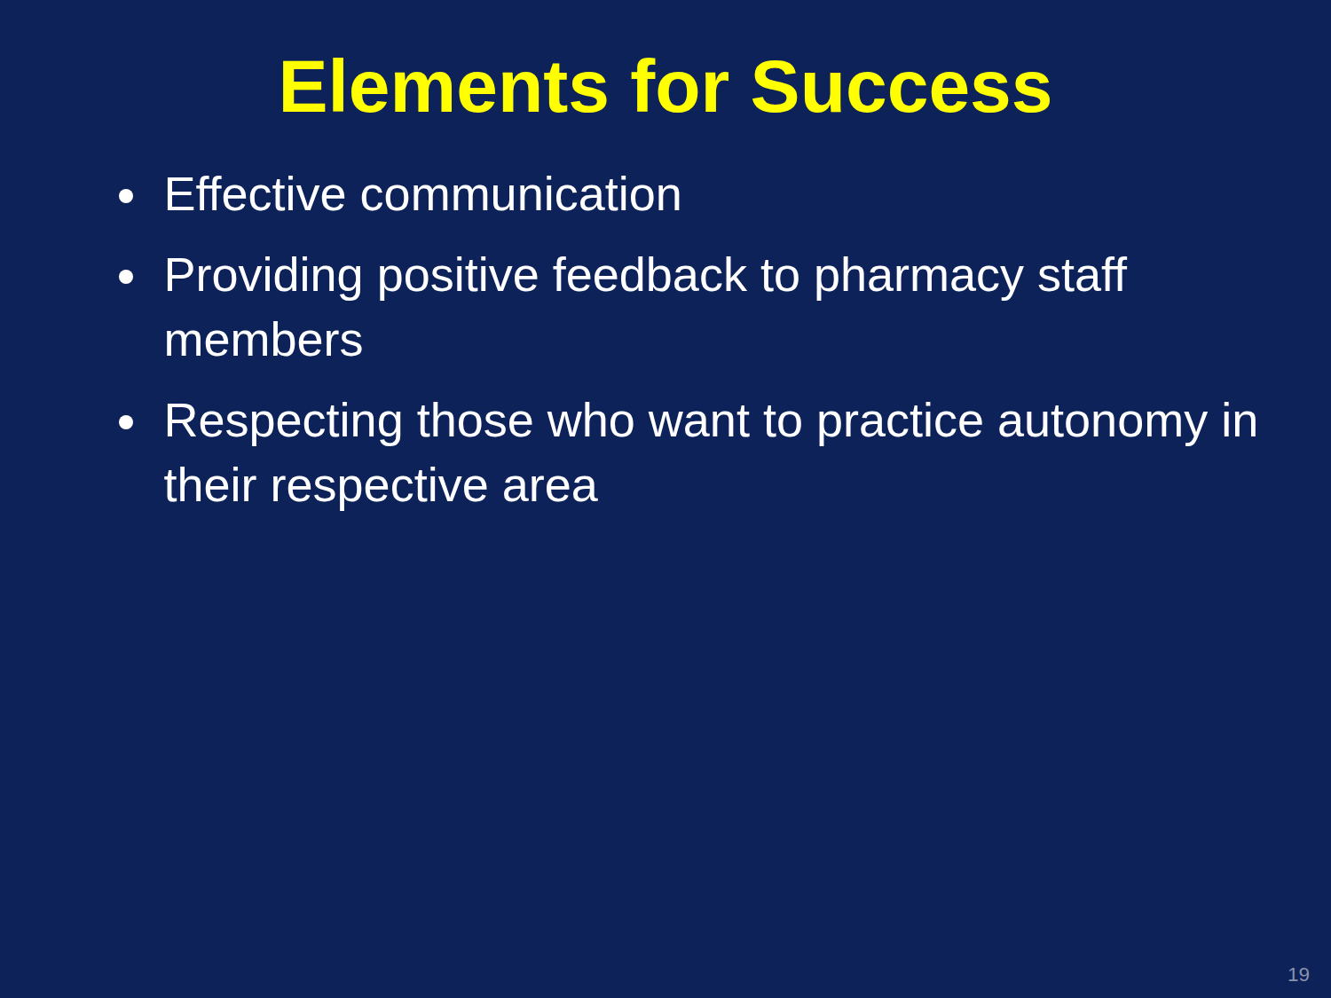Elements for Success
Effective communication
Providing positive feedback to pharmacy staff members
Respecting those who want to practice autonomy in their respective area
19